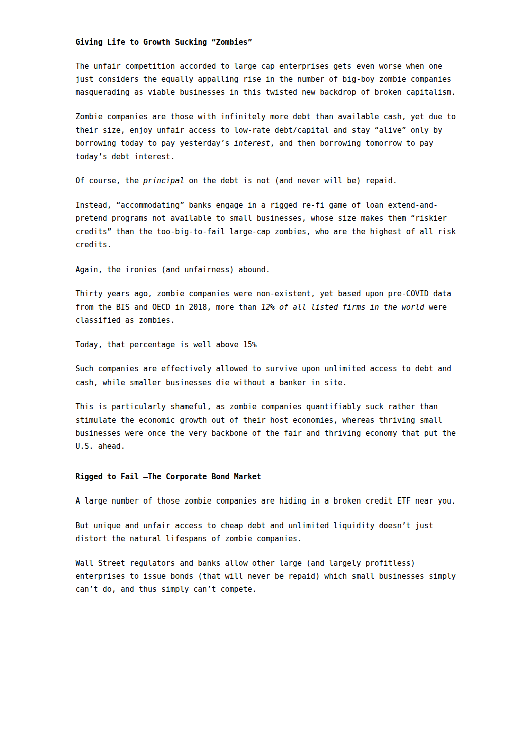Giving Life to Growth Sucking “Zombies”
The unfair competition accorded to large cap enterprises gets even worse when one just considers the equally appalling rise in the number of big-boy zombie companies masquerading as viable businesses in this twisted new backdrop of broken capitalism.
Zombie companies are those with infinitely more debt than available cash, yet due to their size, enjoy unfair access to low-rate debt/capital and stay “alive” only by borrowing today to pay yesterday’s interest, and then borrowing tomorrow to pay today’s debt interest.
Of course, the principal on the debt is not (and never will be) repaid.
Instead, “accommodating” banks engage in a rigged re-fi game of loan extend-and-pretend programs not available to small businesses, whose size makes them “riskier credits” than the too-big-to-fail large-cap zombies, who are the highest of all risk credits.
Again, the ironies (and unfairness) abound.
Thirty years ago, zombie companies were non-existent, yet based upon pre-COVID data from the BIS and OECD in 2018, more than 12% of all listed firms in the world were classified as zombies.
Today, that percentage is well above 15%
Such companies are effectively allowed to survive upon unlimited access to debt and cash, while smaller businesses die without a banker in site.
This is particularly shameful, as zombie companies quantifiably suck rather than stimulate the economic growth out of their host economies, whereas thriving small businesses were once the very backbone of the fair and thriving economy that put the U.S. ahead.
Rigged to Fail —The Corporate Bond Market
A large number of those zombie companies are hiding in a broken credit ETF near you.
But unique and unfair access to cheap debt and unlimited liquidity doesn’t just distort the natural lifespans of zombie companies.
Wall Street regulators and banks allow other large (and largely profitless) enterprises to issue bonds (that will never be repaid) which small businesses simply can’t do, and thus simply can’t compete.